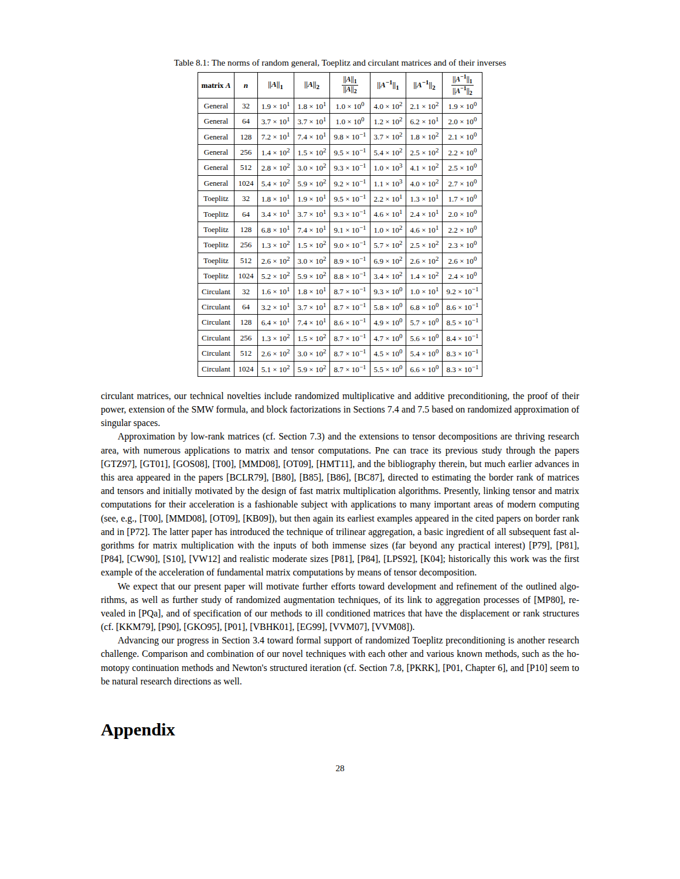Table 8.1: The norms of random general, Toeplitz and circulant matrices and of their inverses
| matrix A | n | // A // 1 | // A // 2 | // A // 1 // A // 2 | // A −1 // 1 | // A −1 // 2 | // A −1 // 1 // A −1 // 2 |
| --- | --- | --- | --- | --- | --- | --- | --- |
| General | 32 | 1.9 × 10 1 | 1.8 × 10 1 | 1.0 × 10 0 | 4.0 × 10 2 | 2.1 × 10 2 | 1.9 × 10 0 |
| General | 64 | 3.7 × 10 1 | 3.7 × 10 1 | 1.0 × 10 0 | 1.2 × 10 2 | 6.2 × 10 1 | 2.0 × 10 0 |
| General | 128 | 7.2 × 10 1 | 7.4 × 10 1 | 9.8 × 10 −1 | 3.7 × 10 2 | 1.8 × 10 2 | 2.1 × 10 0 |
| General | 256 | 1.4 × 10 2 | 1.5 × 10 2 | 9.5 × 10 −1 | 5.4 × 10 2 | 2.5 × 10 2 | 2.2 × 10 0 |
| General | 512 | 2.8 × 10 2 | 3.0 × 10 2 | 9.3 × 10 −1 | 1.0 × 10 3 | 4.1 × 10 2 | 2.5 × 10 0 |
| General | 1024 | 5.4 × 10 2 | 5.9 × 10 2 | 9.2 × 10 −1 | 1.1 × 10 3 | 4.0 × 10 2 | 2.7 × 10 0 |
| Toeplitz | 32 | 1.8 × 10 1 | 1.9 × 10 1 | 9.5 × 10 −1 | 2.2 × 10 1 | 1.3 × 10 1 | 1.7 × 10 0 |
| Toeplitz | 64 | 3.4 × 10 1 | 3.7 × 10 1 | 9.3 × 10 −1 | 4.6 × 10 1 | 2.4 × 10 1 | 2.0 × 10 0 |
| Toeplitz | 128 | 6.8 × 10 1 | 7.4 × 10 1 | 9.1 × 10 −1 | 1.0 × 10 2 | 4.6 × 10 1 | 2.2 × 10 0 |
| Toeplitz | 256 | 1.3 × 10 2 | 1.5 × 10 2 | 9.0 × 10 −1 | 5.7 × 10 2 | 2.5 × 10 2 | 2.3 × 10 0 |
| Toeplitz | 512 | 2.6 × 10 2 | 3.0 × 10 2 | 8.9 × 10 −1 | 6.9 × 10 2 | 2.6 × 10 2 | 2.6 × 10 0 |
| Toeplitz | 1024 | 5.2 × 10 2 | 5.9 × 10 2 | 8.8 × 10 −1 | 3.4 × 10 2 | 1.4 × 10 2 | 2.4 × 10 0 |
| Circulant | 32 | 1.6 × 10 1 | 1.8 × 10 1 | 8.7 × 10 −1 | 9.3 × 10 0 | 1.0 × 10 1 | 9.2 × 10 −1 |
| Circulant | 64 | 3.2 × 10 1 | 3.7 × 10 1 | 8.7 × 10 −1 | 5.8 × 10 0 | 6.8 × 10 0 | 8.6 × 10 −1 |
| Circulant | 128 | 6.4 × 10 1 | 7.4 × 10 1 | 8.6 × 10 −1 | 4.9 × 10 0 | 5.7 × 10 0 | 8.5 × 10 −1 |
| Circulant | 256 | 1.3 × 10 2 | 1.5 × 10 2 | 8.7 × 10 −1 | 4.7 × 10 0 | 5.6 × 10 0 | 8.4 × 10 −1 |
| Circulant | 512 | 2.6 × 10 2 | 3.0 × 10 2 | 8.7 × 10 −1 | 4.5 × 10 0 | 5.4 × 10 0 | 8.3 × 10 −1 |
| Circulant | 1024 | 5.1 × 10 2 | 5.9 × 10 2 | 8.7 × 10 −1 | 5.5 × 10 0 | 6.6 × 10 0 | 8.3 × 10 −1 |
circulant matrices, our technical novelties include randomized multiplicative and additive preconditioning, the proof of their power, extension of the SMW formula, and block factorizations in Sections 7.4 and 7.5 based on randomized approximation of singular spaces.
Approximation by low-rank matrices (cf. Section 7.3) and the extensions to tensor decompositions are thriving research area, with numerous applications to matrix and tensor computations. Pne can trace its previous study through the papers [GTZ97], [GT01], [GOS08], [T00], [MMD08], [OT09], [HMT11], and the bibliography therein, but much earlier advances in this area appeared in the papers [BCLR79], [B80], [B85], [B86], [BC87], directed to estimating the border rank of matrices and tensors and initially motivated by the design of fast matrix multiplication algorithms. Presently, linking tensor and matrix computations for their acceleration is a fashionable subject with applications to many important areas of modern computing (see, e.g., [T00], [MMD08], [OT09], [KB09]), but then again its earliest examples appeared in the cited papers on border rank and in [P72]. The latter paper has introduced the technique of trilinear aggregation, a basic ingredient of all subsequent fast algorithms for matrix multiplication with the inputs of both immense sizes (far beyond any practical interest) [P79], [P81], [P84], [CW90], [S10], [VW12] and realistic moderate sizes [P81], [P84], [LPS92], [K04]; historically this work was the first example of the acceleration of fundamental matrix computations by means of tensor decomposition.
We expect that our present paper will motivate further efforts toward development and refinement of the outlined algorithms, as well as further study of randomized augmentation techniques, of its link to aggregation processes of [MP80], revealed in [PQa], and of specification of our methods to ill conditioned matrices that have the displacement or rank structures (cf. [KKM79], [P90], [GKO95], [P01], [VBHK01], [EG99], [VVM07], [VVM08]).
Advancing our progress in Section 3.4 toward formal support of randomized Toeplitz preconditioning is another research challenge. Comparison and combination of our novel techniques with each other and various known methods, such as the homotopy continuation methods and Newton's structured iteration (cf. Section 7.8, [PKRK], [P01, Chapter 6], and [P10] seem to be natural research directions as well.
Appendix
28